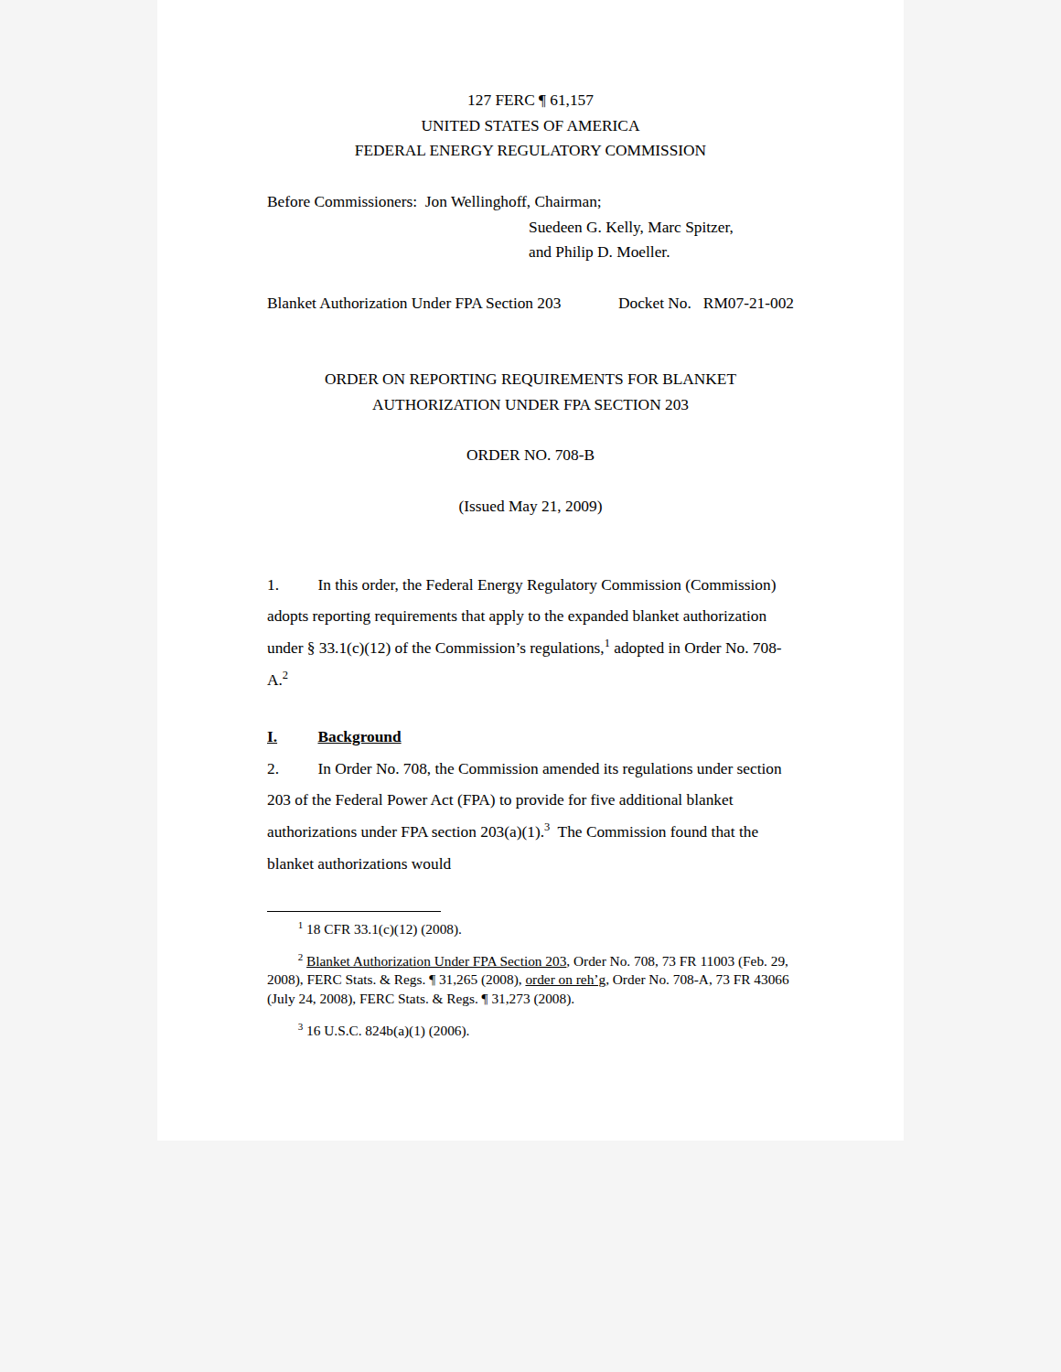127 FERC ¶ 61,157
UNITED STATES OF AMERICA
FEDERAL ENERGY REGULATORY COMMISSION
Before Commissioners: Jon Wellinghoff, Chairman; Suedeen G. Kelly, Marc Spitzer, and Philip D. Moeller.
Blanket Authorization Under FPA Section 203
Docket No. RM07-21-002
ORDER ON REPORTING REQUIREMENTS FOR BLANKET
AUTHORIZATION UNDER FPA SECTION 203
ORDER NO. 708-B
(Issued May 21, 2009)
1. In this order, the Federal Energy Regulatory Commission (Commission) adopts reporting requirements that apply to the expanded blanket authorization under § 33.1(c)(12) of the Commission’s regulations,1 adopted in Order No. 708-A.2
I. Background
2. In Order No. 708, the Commission amended its regulations under section 203 of the Federal Power Act (FPA) to provide for five additional blanket authorizations under FPA section 203(a)(1).3 The Commission found that the blanket authorizations would
1 18 CFR 33.1(c)(12) (2008).
2 Blanket Authorization Under FPA Section 203, Order No. 708, 73 FR 11003 (Feb. 29, 2008), FERC Stats. & Regs. ¶ 31,265 (2008), order on reh’g, Order No. 708-A, 73 FR 43066 (July 24, 2008), FERC Stats. & Regs. ¶ 31,273 (2008).
3 16 U.S.C. 824b(a)(1) (2006).